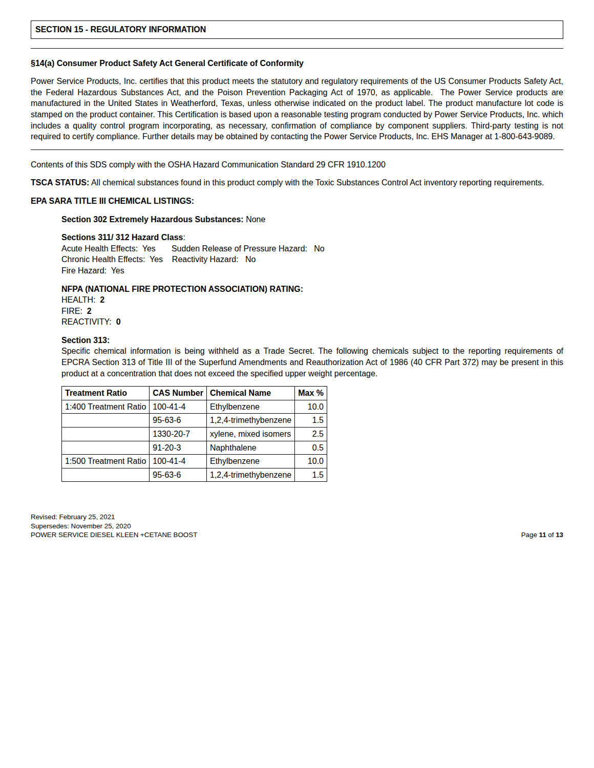SECTION 15 - REGULATORY INFORMATION
§14(a) Consumer Product Safety Act General Certificate of Conformity
Power Service Products, Inc. certifies that this product meets the statutory and regulatory requirements of the US Consumer Products Safety Act, the Federal Hazardous Substances Act, and the Poison Prevention Packaging Act of 1970, as applicable. The Power Service products are manufactured in the United States in Weatherford, Texas, unless otherwise indicated on the product label. The product manufacture lot code is stamped on the product container. This Certification is based upon a reasonable testing program conducted by Power Service Products, Inc. which includes a quality control program incorporating, as necessary, confirmation of compliance by component suppliers. Third-party testing is not required to certify compliance. Further details may be obtained by contacting the Power Service Products, Inc. EHS Manager at 1-800-643-9089.
Contents of this SDS comply with the OSHA Hazard Communication Standard 29 CFR 1910.1200
TSCA STATUS: All chemical substances found in this product comply with the Toxic Substances Control Act inventory reporting requirements.
EPA SARA TITLE III CHEMICAL LISTINGS:
Section 302 Extremely Hazardous Substances: None
Sections 311/ 312 Hazard Class:
Acute Health Effects: Yes Sudden Release of Pressure Hazard: No
Chronic Health Effects: Yes Reactivity Hazard: No
Fire Hazard: Yes
NFPA (NATIONAL FIRE PROTECTION ASSOCIATION) RATING:
HEALTH: 2
FIRE: 2
REACTIVITY: 0
Section 313:
Specific chemical information is being withheld as a Trade Secret. The following chemicals subject to the reporting requirements of EPCRA Section 313 of Title III of the Superfund Amendments and Reauthorization Act of 1986 (40 CFR Part 372) may be present in this product at a concentration that does not exceed the specified upper weight percentage.
| Treatment Ratio | CAS Number | Chemical Name | Max % |
| --- | --- | --- | --- |
| 1:400 Treatment Ratio | 100-41-4 | Ethylbenzene | 10.0 |
| | 95-63-6 | 1,2,4-trimethybenzene | 1.5 |
| | 1330-20-7 | xylene, mixed isomers | 2.5 |
| | 91-20-3 | Naphthalene | 0.5 |
| 1:500 Treatment Ratio | 100-41-4 | Ethylbenzene | 10.0 |
| | 95-63-6 | 1,2,4-trimethybenzene | 1.5 |
Revised: February 25, 2021
Supersedes: November 25, 2020
POWER SERVICE DIESEL KLEEN +CETANE BOOST Page 11 of 13